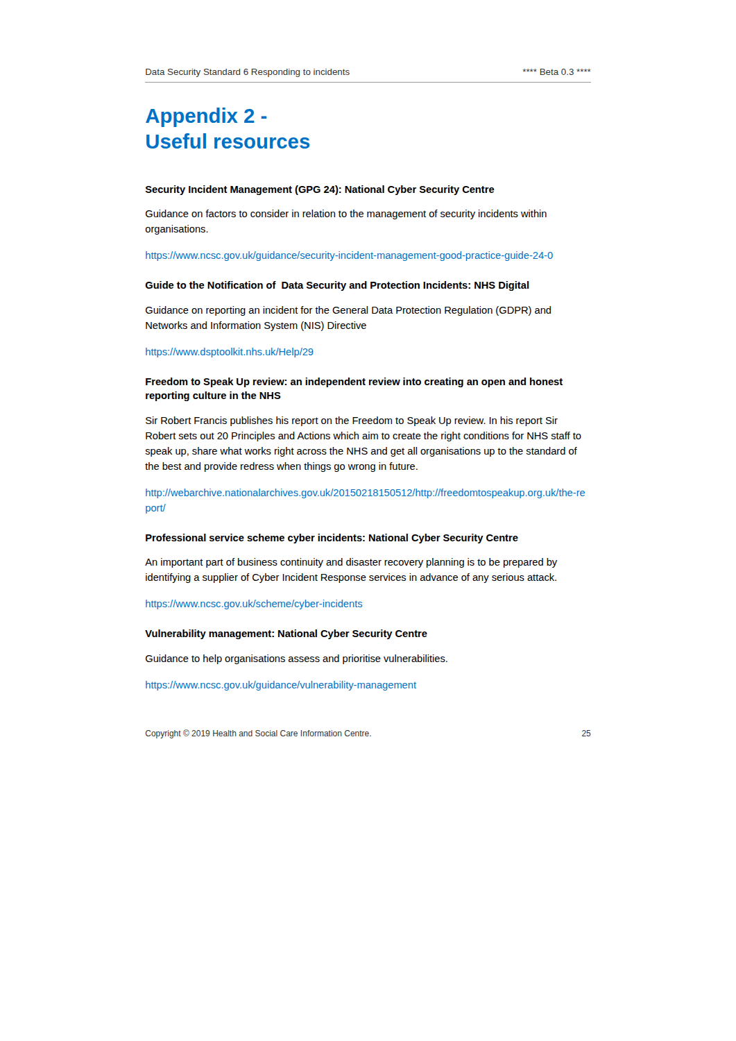Data Security Standard 6 Responding to incidents **** Beta 0.3 ****
Appendix 2 -
Useful resources
Security Incident Management (GPG 24): National Cyber Security Centre
Guidance on factors to consider in relation to the management of security incidents within organisations.
https://www.ncsc.gov.uk/guidance/security-incident-management-good-practice-guide-24-0
Guide to the Notification of Data Security and Protection Incidents: NHS Digital
Guidance on reporting an incident for the General Data Protection Regulation (GDPR) and Networks and Information System (NIS) Directive
https://www.dsptoolkit.nhs.uk/Help/29
Freedom to Speak Up review: an independent review into creating an open and honest reporting culture in the NHS
Sir Robert Francis publishes his report on the Freedom to Speak Up review. In his report Sir Robert sets out 20 Principles and Actions which aim to create the right conditions for NHS staff to speak up, share what works right across the NHS and get all organisations up to the standard of the best and provide redress when things go wrong in future.
http://webarchive.nationalarchives.gov.uk/20150218150512/http://freedomtospeakup.org.uk/the-report/
Professional service scheme cyber incidents: National Cyber Security Centre
An important part of business continuity and disaster recovery planning is to be prepared by identifying a supplier of Cyber Incident Response services in advance of any serious attack.
https://www.ncsc.gov.uk/scheme/cyber-incidents
Vulnerability management: National Cyber Security Centre
Guidance to help organisations assess and prioritise vulnerabilities.
https://www.ncsc.gov.uk/guidance/vulnerability-management
Copyright © 2019 Health and Social Care Information Centre. 25